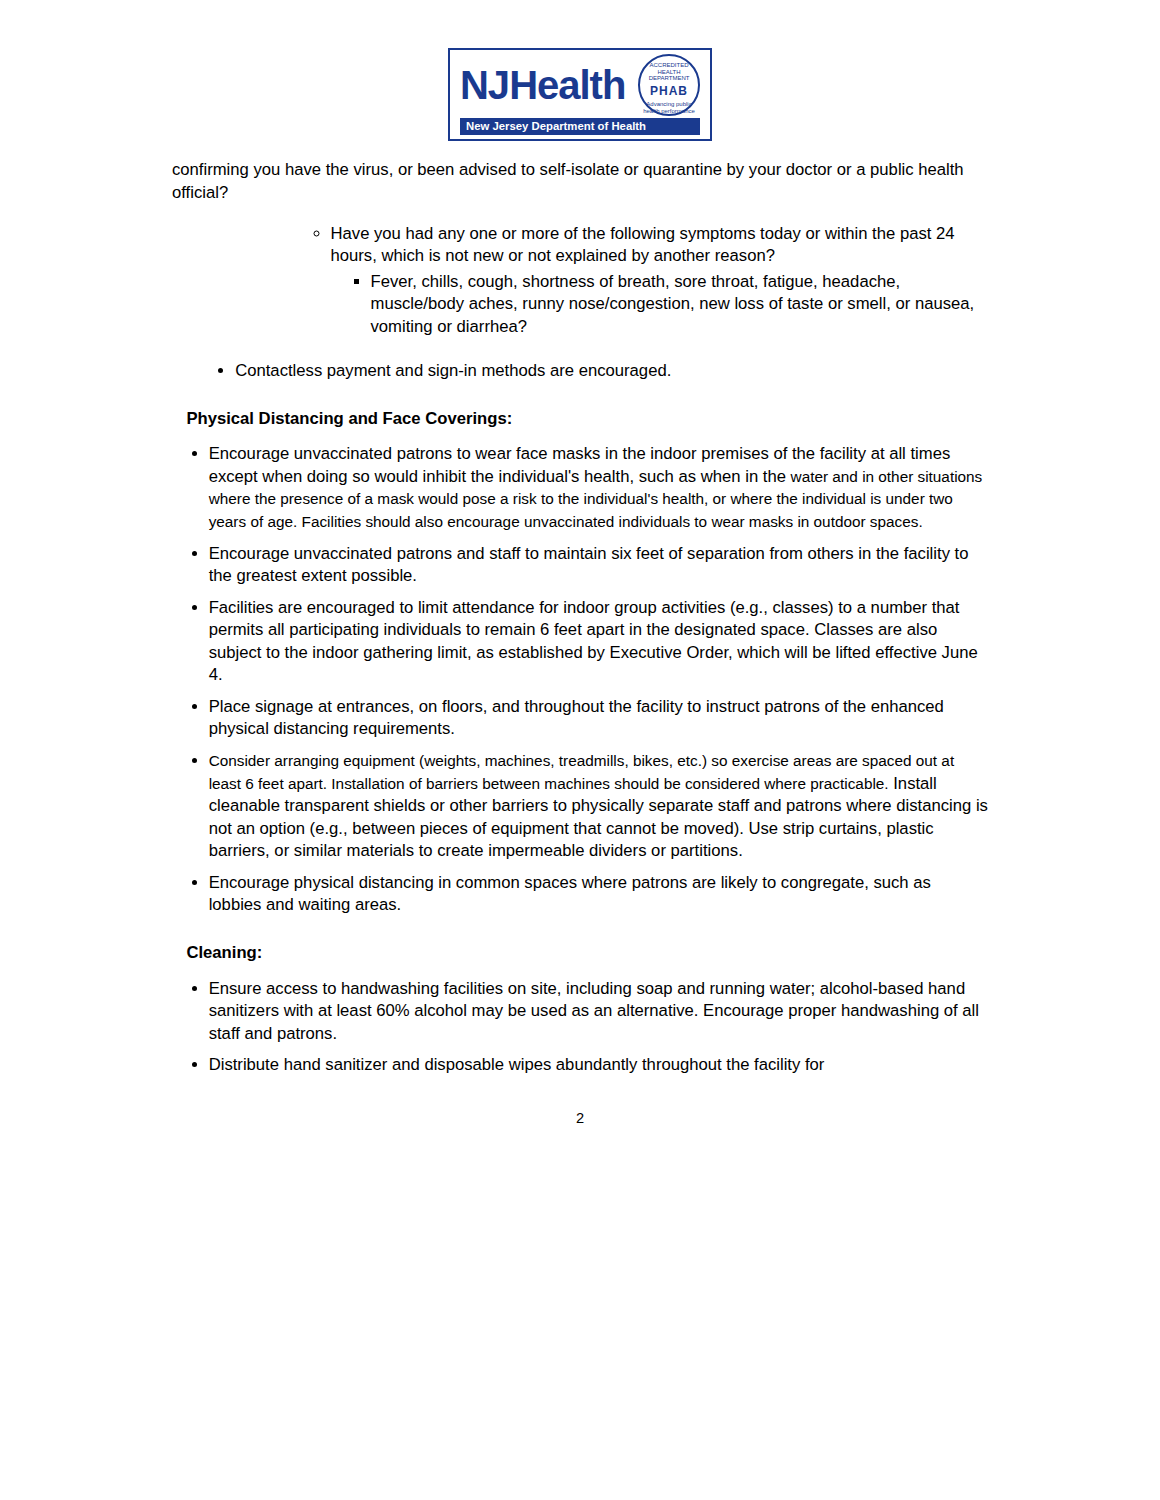NJ Health ACCREDITED HEALTH DEPARTMENT PHAB Advancing public health performance New Jersey Department of Health
confirming you have the virus, or been advised to self-isolate or quarantine by your doctor or a public health official?
Have you had any one or more of the following symptoms today or within the past 24 hours, which is not new or not explained by another reason?
Fever, chills, cough, shortness of breath, sore throat, fatigue, headache, muscle/body aches, runny nose/congestion, new loss of taste or smell, or nausea, vomiting or diarrhea?
Contactless payment and sign-in methods are encouraged.
Physical Distancing and Face Coverings:
Encourage unvaccinated patrons to wear face masks in the indoor premises of the facility at all times except when doing so would inhibit the individual's health, such as when in the water and in other situations where the presence of a mask would pose a risk to the individual's health, or where the individual is under two years of age. Facilities should also encourage unvaccinated individuals to wear masks in outdoor spaces.
Encourage unvaccinated patrons and staff to maintain six feet of separation from others in the facility to the greatest extent possible.
Facilities are encouraged to limit attendance for indoor group activities (e.g., classes) to a number that permits all participating individuals to remain 6 feet apart in the designated space. Classes are also subject to the indoor gathering limit, as established by Executive Order, which will be lifted effective June 4.
Place signage at entrances, on floors, and throughout the facility to instruct patrons of the enhanced physical distancing requirements.
Consider arranging equipment (weights, machines, treadmills, bikes, etc.) so exercise areas are spaced out at least 6 feet apart. Installation of barriers between machines should be considered where practicable. Install cleanable transparent shields or other barriers to physically separate staff and patrons where distancing is not an option (e.g., between pieces of equipment that cannot be moved). Use strip curtains, plastic barriers, or similar materials to create impermeable dividers or partitions.
Encourage physical distancing in common spaces where patrons are likely to congregate, such as lobbies and waiting areas.
Cleaning:
Ensure access to handwashing facilities on site, including soap and running water; alcohol-based hand sanitizers with at least 60% alcohol may be used as an alternative. Encourage proper handwashing of all staff and patrons.
Distribute hand sanitizer and disposable wipes abundantly throughout the facility for
2